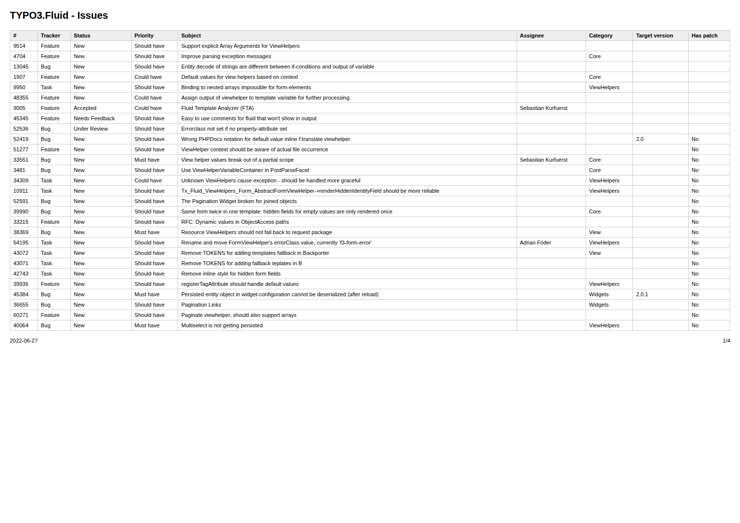TYPO3.Fluid - Issues
| # | Tracker | Status | Priority | Subject | Assignee | Category | Target version | Has patch |
| --- | --- | --- | --- | --- | --- | --- | --- | --- |
| 9514 | Feature | New | Should have | Support explicit Array Arguments for ViewHelpers | | | | |
| 4704 | Feature | New | Should have | Improve parsing exception messages | | Core | | |
| 13045 | Bug | New | Should have | Entity decode of strings are different between if-conditions and output of variable | | | | |
| 1907 | Feature | New | Could have | Default values for view helpers based on context | | Core | | |
| 9950 | Task | New | Should have | Binding to nested arrays impossible for form-elements | | ViewHelpers | | |
| 48355 | Feature | New | Could have | Assign output of viewhelper to template variable for further processing. | | | | |
| 9005 | Feature | Accepted | Could have | Fluid Template Analyzer (FTA) | Sebastian Kurfuerst | | | |
| 45345 | Feature | Needs Feedback | Should have | Easy to use comments for fluid that won't show in output | | | | |
| 52536 | Bug | Under Review | Should have | Errorclass not set if no property-attribute set | | | | |
| 52419 | Bug | New | Should have | Wrong PHPDocs notation for default value inline f:translate viewhelper | | | 2.0 | No |
| 51277 | Feature | New | Should have | ViewHelper context should be aware of actual file occurrence | | | | No |
| 33551 | Bug | New | Must have | View helper values break out of a partial scope | Sebastian Kurfuerst | Core | | No |
| 3481 | Bug | New | Should have | Use ViewHelperVariableContainer in PostParseFacet | | Core | | No |
| 34309 | Task | New | Could have | Unknown ViewHelpers cause exception - should be handled more graceful | | ViewHelpers | | No |
| 10911 | Task | New | Should have | Tx_Fluid_ViewHelpers_Form_AbstractFormViewHelper->renderHiddenIdentityField should be more reliable | | ViewHelpers | | No |
| 52591 | Bug | New | Should have | The Pagination Widget broken for joined objects | | | | No |
| 39990 | Bug | New | Should have | Same form twice in one template: hidden fields for empty values are only rendered once | | Core | | No |
| 33215 | Feature | New | Should have | RFC: Dynamic values in ObjectAccess paths | | | | No |
| 38369 | Bug | New | Must have | Resource ViewHelpers should not fall back to request package | | View | | No |
| 54195 | Task | New | Should have | Rename and move FormViewHelper's errorClass value, currently 'f3-form-error' | Adrian Föder | ViewHelpers | | No |
| 43072 | Task | New | Should have | Remove TOKENS for adding templates fallback in Backporter | | View | | No |
| 43071 | Task | New | Should have | Remove TOKENS for adding fallback teplates in B | | | | No |
| 42743 | Task | New | Should have | Remove inline style for hidden form fields | | | | No |
| 39936 | Feature | New | Should have | registerTagAttribute should handle default values | | ViewHelpers | | No |
| 45384 | Bug | New | Must have | Persisted entity object in widget-configuration cannot be deserialized (after reload) | | Widgets | 2.0.1 | No |
| 36655 | Bug | New | Should have | Pagination Links | | Widgets | | No |
| 60271 | Feature | New | Should have | Paginate viewhelper, should also support arrays | | | | No |
| 40064 | Bug | New | Must have | Multiselect is not getting persisted | | ViewHelpers | | No |
2022-06-27 1/4